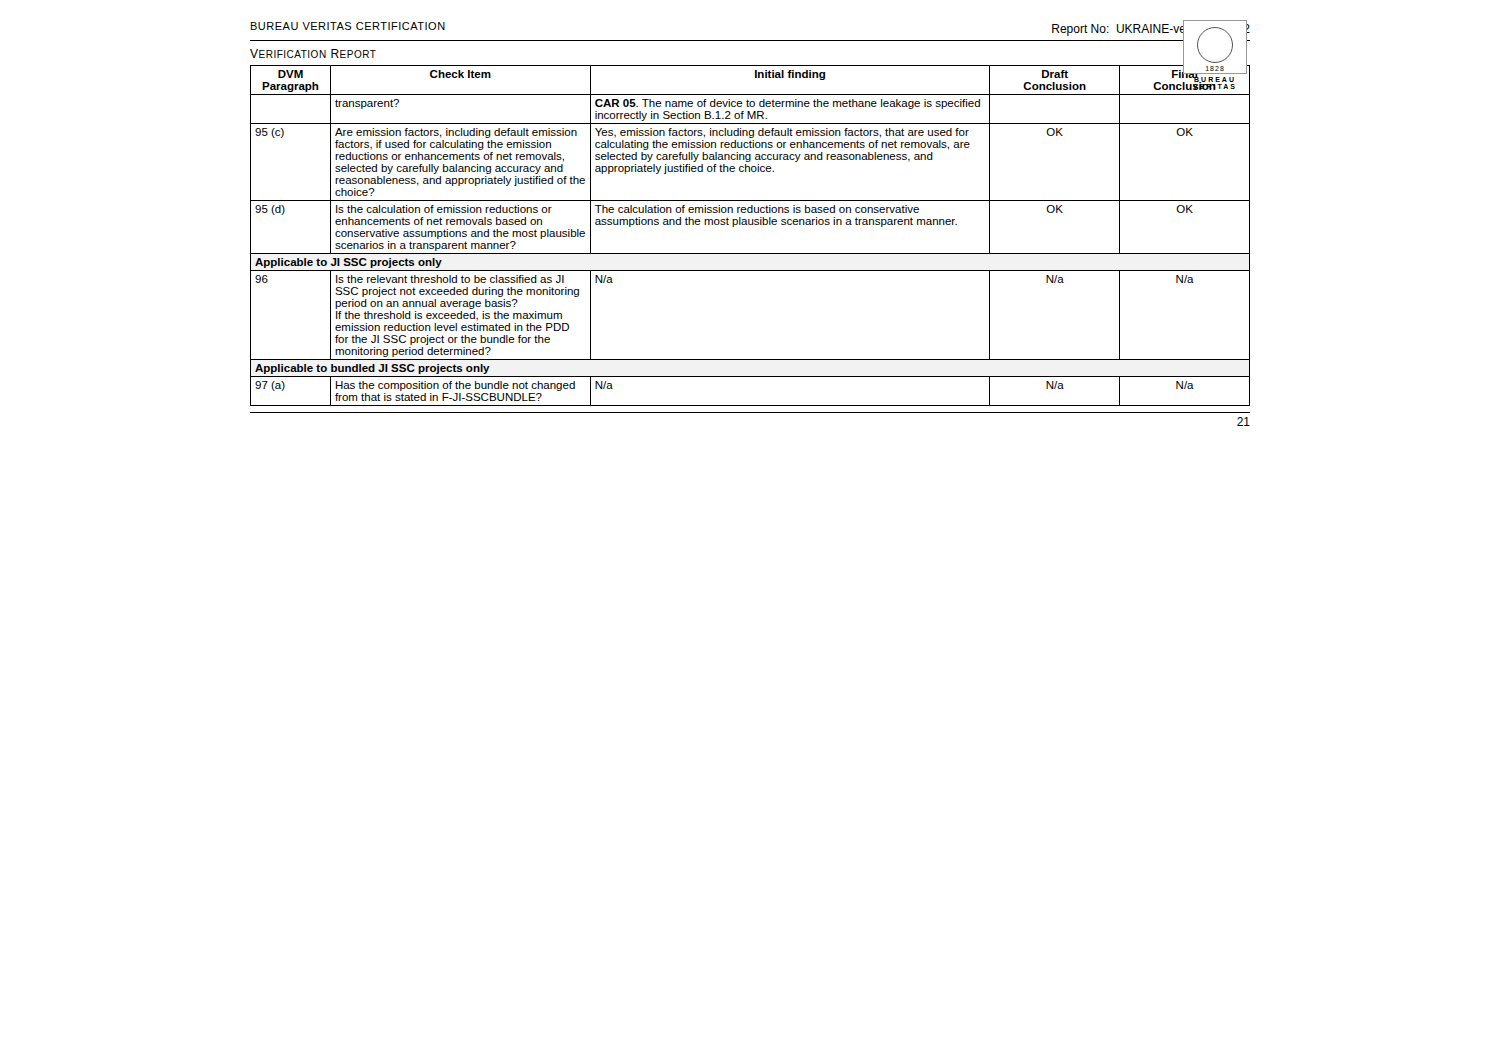BUREAU VERITAS CERTIFICATION
Report No: UKRAINE-ver/0816/2012
VERIFICATION REPORT
1828
BUREAU VERITAS
| DVM Paragraph | Check Item | Initial finding | Draft Conclusion | Final Conclusion |
| --- | --- | --- | --- | --- |
| | transparent? | CAR 05 . The name of device to determine the methane leakage is specified incorrectly in Section B.1.2 of MR. | | |
| 95 (c) | Are emission factors, including default emission factors, if used for calculating the emission reductions or enhancements of net removals, selected by carefully balancing accuracy and reasonableness, and appropriately justified of the choice? | Yes, emission factors, including default emission factors, that are used for calculating the emission reductions or enhancements of net removals, are selected by carefully balancing accuracy and reasonableness, and appropriately justified of the choice. | OK | OK |
| 95 (d) | Is the calculation of emission reductions or enhancements of net removals based on conservative assumptions and the most plausible scenarios in a transparent manner? | The calculation of emission reductions is based on conservative assumptions and the most plausible scenarios in a transparent manner. | OK | OK |
| Applicable to JI SSC projects only |
| 96 | Is the relevant threshold to be classified as JI SSC project not exceeded during the monitoring period on an annual average basis? If the threshold is exceeded, is the maximum emission reduction level estimated in the PDD for the JI SSC project or the bundle for the monitoring period determined? | N/a | N/a | N/a |
| Applicable to bundled JI SSC projects only |
| 97 (a) | Has the composition of the bundle not changed from that is stated in F-JI-SSCBUNDLE? | N/a | N/a | N/a |
21